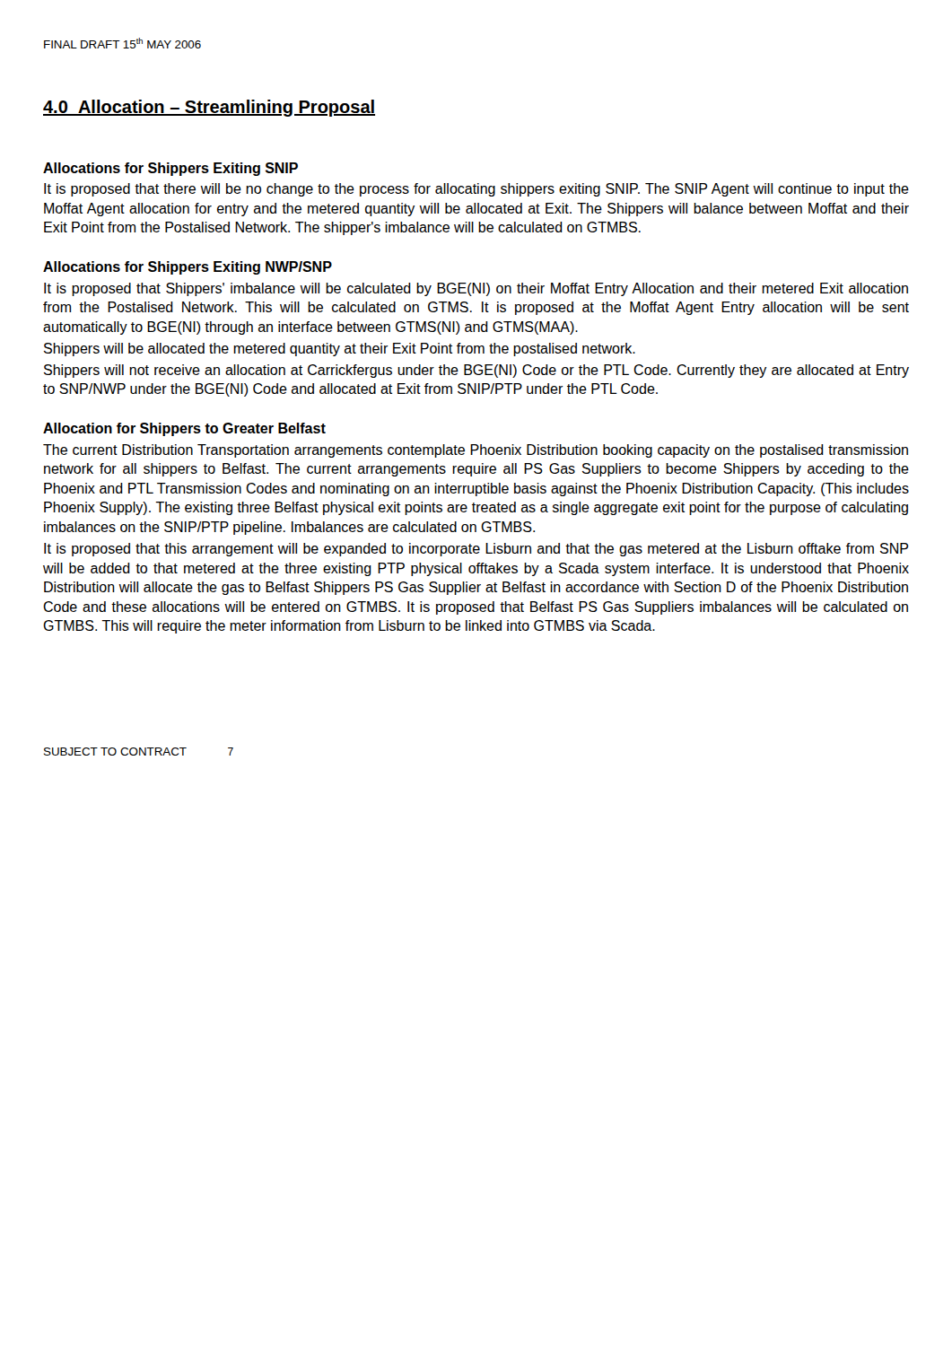FINAL DRAFT 15th MAY 2006
4.0 Allocation – Streamlining Proposal
Allocations for Shippers Exiting SNIP
It is proposed that there will be no change to the process for allocating shippers exiting SNIP. The SNIP Agent will continue to input the Moffat Agent allocation for entry and the metered quantity will be allocated at Exit. The Shippers will balance between Moffat and their Exit Point from the Postalised Network. The shipper's imbalance will be calculated on GTMBS.
Allocations for Shippers Exiting NWP/SNP
It is proposed that Shippers' imbalance will be calculated by BGE(NI) on their Moffat Entry Allocation and their metered Exit allocation from the Postalised Network. This will be calculated on GTMS. It is proposed at the Moffat Agent Entry allocation will be sent automatically to BGE(NI) through an interface between GTMS(NI) and GTMS(MAA).
Shippers will be allocated the metered quantity at their Exit Point from the postalised network.
Shippers will not receive an allocation at Carrickfergus under the BGE(NI) Code or the PTL Code. Currently they are allocated at Entry to SNP/NWP under the BGE(NI) Code and allocated at Exit from SNIP/PTP under the PTL Code.
Allocation for Shippers to Greater Belfast
The current Distribution Transportation arrangements contemplate Phoenix Distribution booking capacity on the postalised transmission network for all shippers to Belfast. The current arrangements require all PS Gas Suppliers to become Shippers by acceding to the Phoenix and PTL Transmission Codes and nominating on an interruptible basis against the Phoenix Distribution Capacity. (This includes Phoenix Supply). The existing three Belfast physical exit points are treated as a single aggregate exit point for the purpose of calculating imbalances on the SNIP/PTP pipeline. Imbalances are calculated on GTMBS.
It is proposed that this arrangement will be expanded to incorporate Lisburn and that the gas metered at the Lisburn offtake from SNP will be added to that metered at the three existing PTP physical offtakes by a Scada system interface. It is understood that Phoenix Distribution will allocate the gas to Belfast Shippers PS Gas Supplier at Belfast in accordance with Section D of the Phoenix Distribution Code and these allocations will be entered on GTMBS. It is proposed that Belfast PS Gas Suppliers imbalances will be calculated on GTMBS. This will require the meter information from Lisburn to be linked into GTMBS via Scada.
SUBJECT TO CONTRACT 7